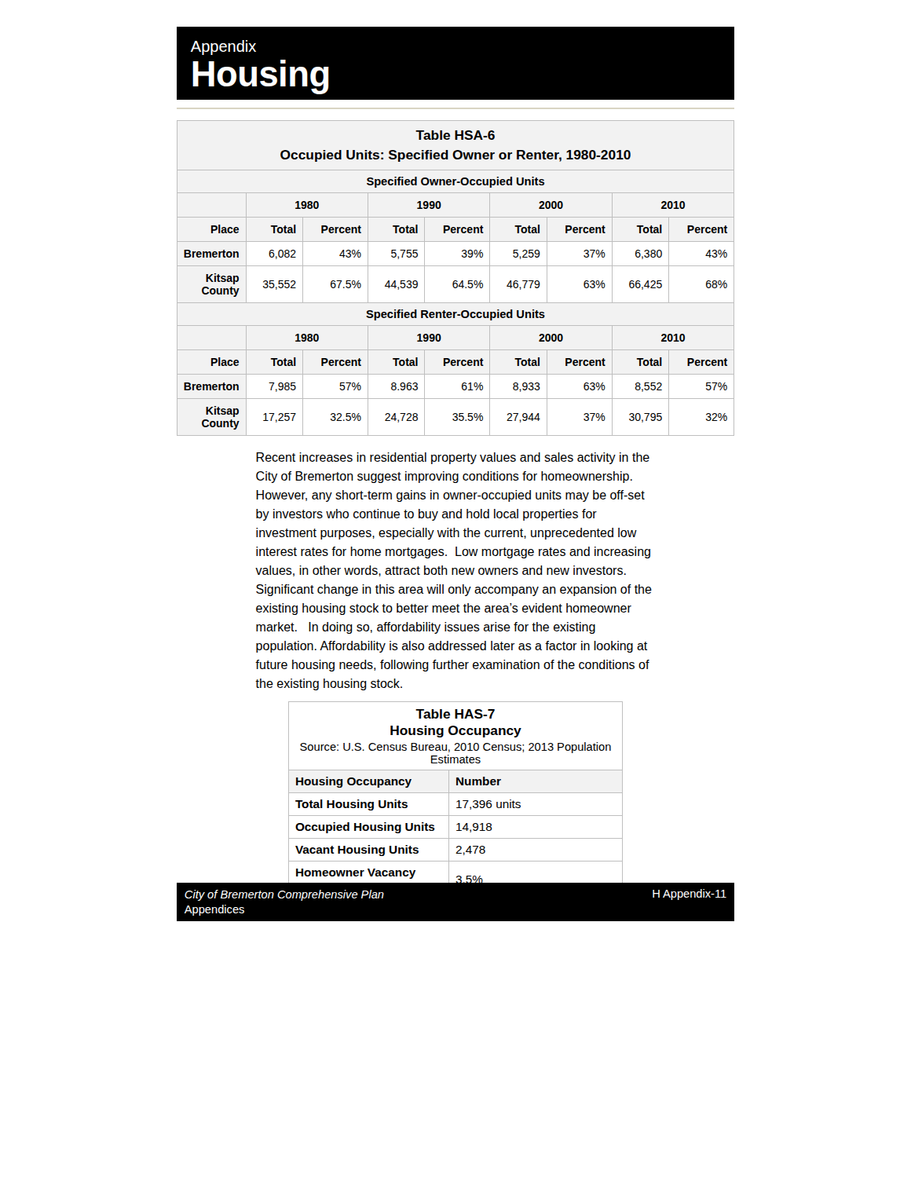Appendix
Housing
| Table HSA-6 |
| Occupied Units: Specified Owner or Renter, 1980-2010 |
| Specified Owner-Occupied Units |
| | 1980 | 1990 | 2000 | 2010 |
| Place | Total | Percent | Total | Percent | Total | Percent | Total | Percent |
| Bremerton | 6,082 | 43% | 5,755 | 39% | 5,259 | 37% | 6,380 | 43% |
| Kitsap County | 35,552 | 67.5% | 44,539 | 64.5% | 46,779 | 63% | 66,425 | 68% |
| Specified Renter-Occupied Units |
| | 1980 | 1990 | 2000 | 2010 |
| Place | Total | Percent | Total | Percent | Total | Percent | Total | Percent |
| Bremerton | 7,985 | 57% | 8.963 | 61% | 8,933 | 63% | 8,552 | 57% |
| Kitsap County | 17,257 | 32.5% | 24,728 | 35.5% | 27,944 | 37% | 30,795 | 32% |
Recent increases in residential property values and sales activity in the City of Bremerton suggest improving conditions for homeownership. However, any short-term gains in owner-occupied units may be off-set by investors who continue to buy and hold local properties for investment purposes, especially with the current, unprecedented low interest rates for home mortgages. Low mortgage rates and increasing values, in other words, attract both new owners and new investors. Significant change in this area will only accompany an expansion of the existing housing stock to better meet the area’s evident homeowner market. In doing so, affordability issues arise for the existing population. Affordability is also addressed later as a factor in looking at future housing needs, following further examination of the conditions of the existing housing stock.
| Table HAS-7 |
| Housing Occupancy |
| Source: U.S. Census Bureau, 2010 Census; 2013 Population Estimates |
| Housing Occupancy | Number |
| Total Housing Units | 17,396 units |
| Occupied Housing Units | 14,918 |
| Vacant Housing Units | 2,478 |
| Homeowner Vacancy Rate | 3.5% |
| Rental Vacancy Rate | 10.8% |
City of Bremerton Comprehensive Plan
Appendices
H Appendix-11